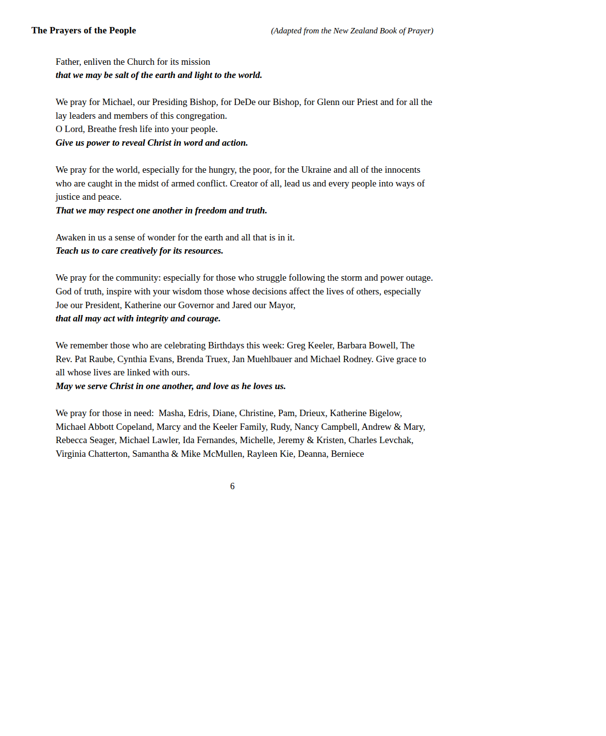The Prayers of the People
(Adapted from the New Zealand Book of Prayer)
Father, enliven the Church for its mission
that we may be salt of the earth and light to the world.
We pray for Michael, our Presiding Bishop, for DeDe our Bishop, for Glenn our Priest and for all the lay leaders and members of this congregation.
O Lord, Breathe fresh life into your people.
Give us power to reveal Christ in word and action.
We pray for the world, especially for the hungry, the poor, for the Ukraine and all of the innocents who are caught in the midst of armed conflict. Creator of all, lead us and every people into ways of justice and peace.
That we may respect one another in freedom and truth.
Awaken in us a sense of wonder for the earth and all that is in it.
Teach us to care creatively for its resources.
We pray for the community: especially for those who struggle following the storm and power outage. God of truth, inspire with your wisdom those whose decisions affect the lives of others, especially Joe our President, Katherine our Governor and Jared our Mayor,
that all may act with integrity and courage.
We remember those who are celebrating Birthdays this week: Greg Keeler, Barbara Bowell, The Rev. Pat Raube, Cynthia Evans, Brenda Truex, Jan Muehlbauer and Michael Rodney. Give grace to all whose lives are linked with ours.
May we serve Christ in one another, and love as he loves us.
We pray for those in need: Masha, Edris, Diane, Christine, Pam, Drieux, Katherine Bigelow, Michael Abbott Copeland, Marcy and the Keeler Family, Rudy, Nancy Campbell, Andrew & Mary, Rebecca Seager, Michael Lawler, Ida Fernandes, Michelle, Jeremy & Kristen, Charles Levchak, Virginia Chatterton, Samantha & Mike McMullen, Rayleen Kie, Deanna, Berniece
6